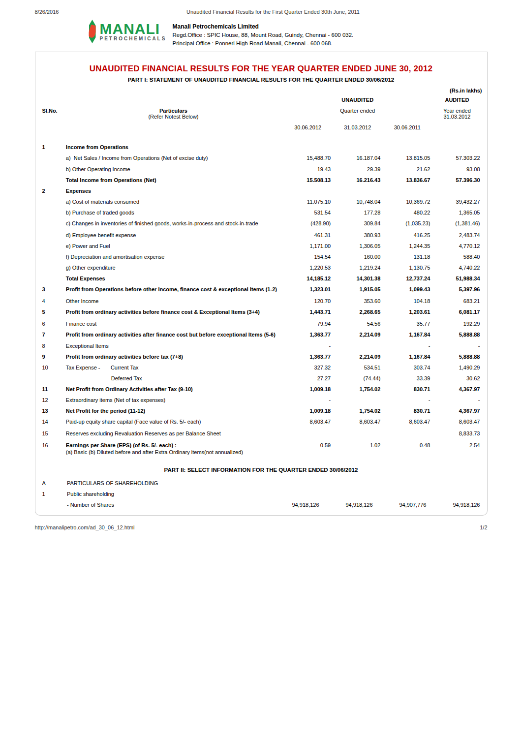8/26/2016
Unaudited Financial Results for the First Quarter Ended 30th June, 2011
MANALI
PETROCHEMICALS
Manali Petrochemicals Limited
Regd.Office : SPIC House, 88, Mount Road, Guindy, Chennai - 600 032.
Principal Office : Ponneri High Road Manali, Chennai - 600 068.
UNAUDITED FINANCIAL RESULTS FOR THE YEAR QUARTER ENDED JUNE 30, 2012
PART I: STATEMENT OF UNAUDITED FINANCIAL RESULTS FOR THE QUARTER ENDED 30/06/2012
(Rs.in lakhs)
| | | UNAUDITED | AUDITED |
| --- | --- | --- | --- |
| Sl.No. | Particulars (Refer Notest Below) | Quarter ended | Year ended 31.03.2012 |
| | | 30.06.2012 | 31.03.2012 | 30.06.2011 | |
| 1 | Income from Operations | | | | |
| | a) Net Sales / Income from Operations (Net of excise duty) | 15,488.70 | 16.187.04 | 13.815.05 | 57.303.22 |
| | b) Other Operating Income | 19.43 | 29.39 | 21.62 | 93.08 |
| | Total Income from Operations (Net) | 15.508.13 | 16.216.43 | 13.836.67 | 57.396.30 |
| 2 | Expenses | | | | |
| | a) Cost of materials consumed | 11.075.10 | 10,748.04 | 10,369.72 | 39,432.27 |
| | b) Purchase of traded goods | 531.54 | 177.28 | 480.22 | 1,365.05 |
| | c) Changes in inventories of finished goods, works-in-process and stock-in-trade | (428.90) | 309.84 | (1,035.23) | (1,381.46) |
| | d) Employee benefit expense | 461.31 | 380.93 | 416.25 | 2,483.74 |
| | e) Power and Fuel | 1,171.00 | 1,306.05 | 1,244.35 | 4,770.12 |
| | f) Depreciation and amortisation expense | 154.54 | 160.00 | 131.18 | 588.40 |
| | g) Other expenditure | 1,220.53 | 1,219.24 | 1,130.75 | 4,740.22 |
| | Total Expenses | 14,185.12 | 14,301.38 | 12,737.24 | 51,988.34 |
| 3 | Profit from Operations before other Income, finance cost & exceptional Items (1-2) | 1,323.01 | 1,915.05 | 1,099.43 | 5,397.96 |
| 4 | Other Income | 120.70 | 353.60 | 104.18 | 683.21 |
| 5 | Profit from ordinary activities before finance cost & Exceptional Items (3+4) | 1,443.71 | 2,268.65 | 1,203.61 | 6,081.17 |
| 6 | Finance cost | 79.94 | 54.56 | 35.77 | 192.29 |
| 7 | Profit from ordinary activities after finance cost but before exceptional Items (5-6) | 1,363.77 | 2,214.09 | 1,167.84 | 5,888.88 |
| 8 | Exceptional Items | - | | - | - |
| 9 | Profit from ordinary activities before tax (7+8) | 1,363.77 | 2,214.09 | 1,167.84 | 5,888.88 |
| 10 | Tax Expense - Current Tax | 327.32 | 534.51 | 303.74 | 1,490.29 |
| | Deferred Tax | 27.27 | (74.44) | 33.39 | 30.62 |
| 11 | Net Profit from Ordinary Activities after Tax (9-10) | 1,009.18 | 1,754.02 | 830.71 | 4,367.97 |
| 12 | Extraordinary items (Net of tax expenses) | - | | - | - |
| 13 | Net Profit for the period (11-12) | 1,009.18 | 1,754.02 | 830.71 | 4,367.97 |
| 14 | Paid-up equity share capital (Face value of Rs. 5/- each) | 8,603.47 | 8,603.47 | 8,603.47 | 8,603.47 |
| 15 | Reserves excluding Revaluation Reserves as per Balance Sheet | | | | 8,833.73 |
| 16 | Earnings per Share (EPS) (of Rs. 5/- each) : (a) Basic (b) Diluted before and after Extra Ordinary items(not annualized) | 0.59 | 1.02 | 0.48 | 2.54 |
PART II: SELECT INFORMATION FOR THE QUARTER ENDED 30/06/2012
| A | PARTICULARS OF SHAREHOLDING | | | | |
| 1 | Public shareholding | | | | |
| | - Number of Shares | 94,918,126 | 94,918,126 | 94,907,776 | 94,918,126 |
http://manalipetro.com/ad_30_06_12.html
1/2